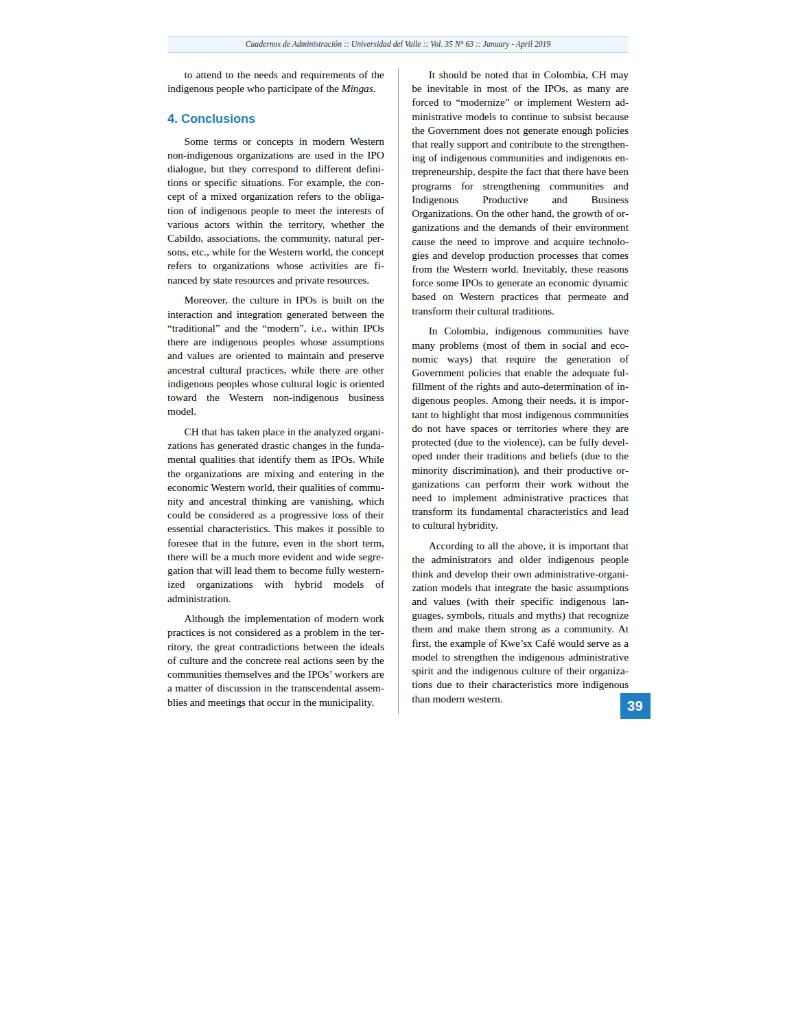Cuadernos de Administración :: Universidad del Valle :: Vol. 35 N° 63 :: January - April 2019
to attend to the needs and requirements of the indigenous people who participate of the Mingas.
4. Conclusions
Some terms or concepts in modern Western non-indigenous organizations are used in the IPO dialogue, but they correspond to different definitions or specific situations. For example, the concept of a mixed organization refers to the obligation of indigenous people to meet the interests of various actors within the territory, whether the Cabildo, associations, the community, natural persons, etc., while for the Western world, the concept refers to organizations whose activities are financed by state resources and private resources.
Moreover, the culture in IPOs is built on the interaction and integration generated between the “traditional” and the “modern”, i.e., within IPOs there are indigenous peoples whose assumptions and values are oriented to maintain and preserve ancestral cultural practices, while there are other indigenous peoples whose cultural logic is oriented toward the Western non-indigenous business model.
CH that has taken place in the analyzed organizations has generated drastic changes in the fundamental qualities that identify them as IPOs. While the organizations are mixing and entering in the economic Western world, their qualities of community and ancestral thinking are vanishing, which could be considered as a progressive loss of their essential characteristics. This makes it possible to foresee that in the future, even in the short term, there will be a much more evident and wide segregation that will lead them to become fully westernized organizations with hybrid models of administration.
Although the implementation of modern work practices is not considered as a problem in the territory, the great contradictions between the ideals of culture and the concrete real actions seen by the communities themselves and the IPOs’ workers are a matter of discussion in the transcendental assemblies and meetings that occur in the municipality.
It should be noted that in Colombia, CH may be inevitable in most of the IPOs, as many are forced to “modernize” or implement Western administrative models to continue to subsist because the Government does not generate enough policies that really support and contribute to the strengthening of indigenous communities and indigenous entrepreneurship, despite the fact that there have been programs for strengthening communities and Indigenous Productive and Business Organizations. On the other hand, the growth of organizations and the demands of their environment cause the need to improve and acquire technologies and develop production processes that comes from the Western world. Inevitably, these reasons force some IPOs to generate an economic dynamic based on Western practices that permeate and transform their cultural traditions.
In Colombia, indigenous communities have many problems (most of them in social and economic ways) that require the generation of Government policies that enable the adequate fulfillment of the rights and auto-determination of indigenous peoples. Among their needs, it is important to highlight that most indigenous communities do not have spaces or territories where they are protected (due to the violence), can be fully developed under their traditions and beliefs (due to the minority discrimination), and their productive organizations can perform their work without the need to implement administrative practices that transform its fundamental characteristics and lead to cultural hybridity.
According to all the above, it is important that the administrators and older indigenous people think and develop their own administrative-organization models that integrate the basic assumptions and values (with their specific indigenous languages, symbols, rituals and myths) that recognize them and make them strong as a community. At first, the example of Kwe’sx Café would serve as a model to strengthen the indigenous administrative spirit and the indigenous culture of their organizations due to their characteristics more indigenous than modern western.
39